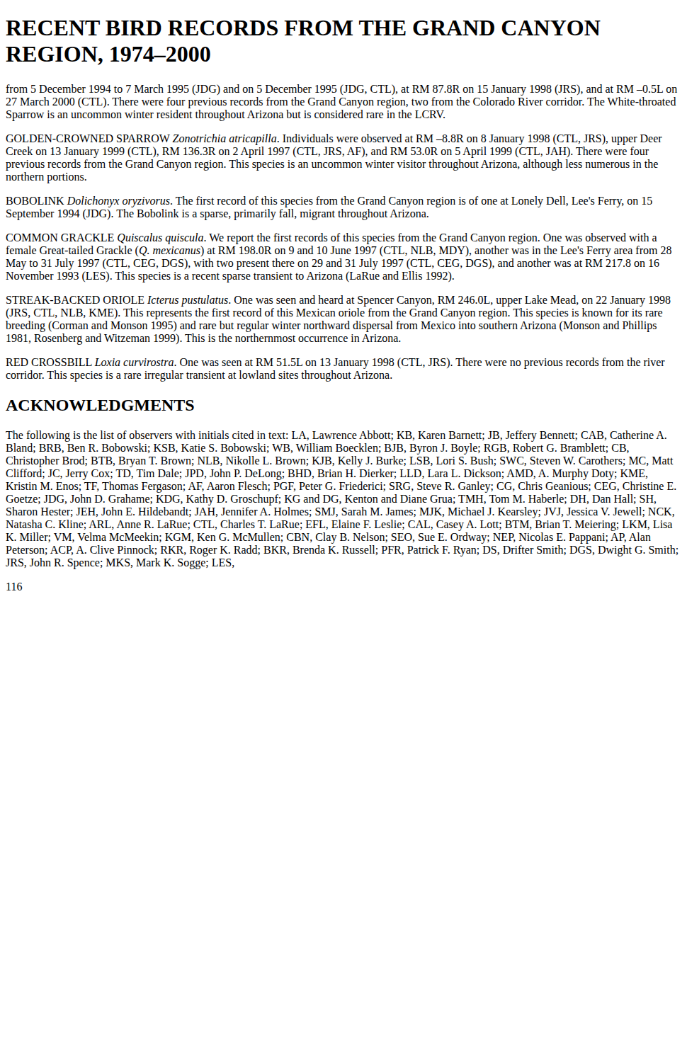RECENT BIRD RECORDS FROM THE GRAND CANYON REGION, 1974–2000
from 5 December 1994 to 7 March 1995 (JDG) and on 5 December 1995 (JDG, CTL), at RM 87.8R on 15 January 1998 (JRS), and at RM –0.5L on 27 March 2000 (CTL). There were four previous records from the Grand Canyon region, two from the Colorado River corridor. The White-throated Sparrow is an uncommon winter resident throughout Arizona but is considered rare in the LCRV.
GOLDEN-CROWNED SPARROW Zonotrichia atricapilla. Individuals were observed at RM –8.8R on 8 January 1998 (CTL, JRS), upper Deer Creek on 13 January 1999 (CTL), RM 136.3R on 2 April 1997 (CTL, JRS, AF), and RM 53.0R on 5 April 1999 (CTL, JAH). There were four previous records from the Grand Canyon region. This species is an uncommon winter visitor throughout Arizona, although less numerous in the northern portions.
BOBOLINK Dolichonyx oryzivorus. The first record of this species from the Grand Canyon region is of one at Lonely Dell, Lee's Ferry, on 15 September 1994 (JDG). The Bobolink is a sparse, primarily fall, migrant throughout Arizona.
COMMON GRACKLE Quiscalus quiscula. We report the first records of this species from the Grand Canyon region. One was observed with a female Great-tailed Grackle (Q. mexicanus) at RM 198.0R on 9 and 10 June 1997 (CTL, NLB, MDY), another was in the Lee's Ferry area from 28 May to 31 July 1997 (CTL, CEG, DGS), with two present there on 29 and 31 July 1997 (CTL, CEG, DGS), and another was at RM 217.8 on 16 November 1993 (LES). This species is a recent sparse transient to Arizona (LaRue and Ellis 1992).
STREAK-BACKED ORIOLE Icterus pustulatus. One was seen and heard at Spencer Canyon, RM 246.0L, upper Lake Mead, on 22 January 1998 (JRS, CTL, NLB, KME). This represents the first record of this Mexican oriole from the Grand Canyon region. This species is known for its rare breeding (Corman and Monson 1995) and rare but regular winter northward dispersal from Mexico into southern Arizona (Monson and Phillips 1981, Rosenberg and Witzeman 1999). This is the northernmost occurrence in Arizona.
RED CROSSBILL Loxia curvirostra. One was seen at RM 51.5L on 13 January 1998 (CTL, JRS). There were no previous records from the river corridor. This species is a rare irregular transient at lowland sites throughout Arizona.
ACKNOWLEDGMENTS
The following is the list of observers with initials cited in text: LA, Lawrence Abbott; KB, Karen Barnett; JB, Jeffery Bennett; CAB, Catherine A. Bland; BRB, Ben R. Bobowski; KSB, Katie S. Bobowski; WB, William Boecklen; BJB, Byron J. Boyle; RGB, Robert G. Bramblett; CB, Christopher Brod; BTB, Bryan T. Brown; NLB, Nikolle L. Brown; KJB, Kelly J. Burke; LSB, Lori S. Bush; SWC, Steven W. Carothers; MC, Matt Clifford; JC, Jerry Cox; TD, Tim Dale; JPD, John P. DeLong; BHD, Brian H. Dierker; LLD, Lara L. Dickson; AMD, A. Murphy Doty; KME, Kristin M. Enos; TF, Thomas Fergason; AF, Aaron Flesch; PGF, Peter G. Friederici; SRG, Steve R. Ganley; CG, Chris Geanious; CEG, Christine E. Goetze; JDG, John D. Grahame; KDG, Kathy D. Groschupf; KG and DG, Kenton and Diane Grua; TMH, Tom M. Haberle; DH, Dan Hall; SH, Sharon Hester; JEH, John E. Hildebandt; JAH, Jennifer A. Holmes; SMJ, Sarah M. James; MJK, Michael J. Kearsley; JVJ, Jessica V. Jewell; NCK, Natasha C. Kline; ARL, Anne R. LaRue; CTL, Charles T. LaRue; EFL, Elaine F. Leslie; CAL, Casey A. Lott; BTM, Brian T. Meiering; LKM, Lisa K. Miller; VM, Velma McMeekin; KGM, Ken G. McMullen; CBN, Clay B. Nelson; SEO, Sue E. Ordway; NEP, Nicolas E. Pappani; AP, Alan Peterson; ACP, A. Clive Pinnock; RKR, Roger K. Radd; BKR, Brenda K. Russell; PFR, Patrick F. Ryan; DS, Drifter Smith; DGS, Dwight G. Smith; JRS, John R. Spence; MKS, Mark K. Sogge; LES,
116